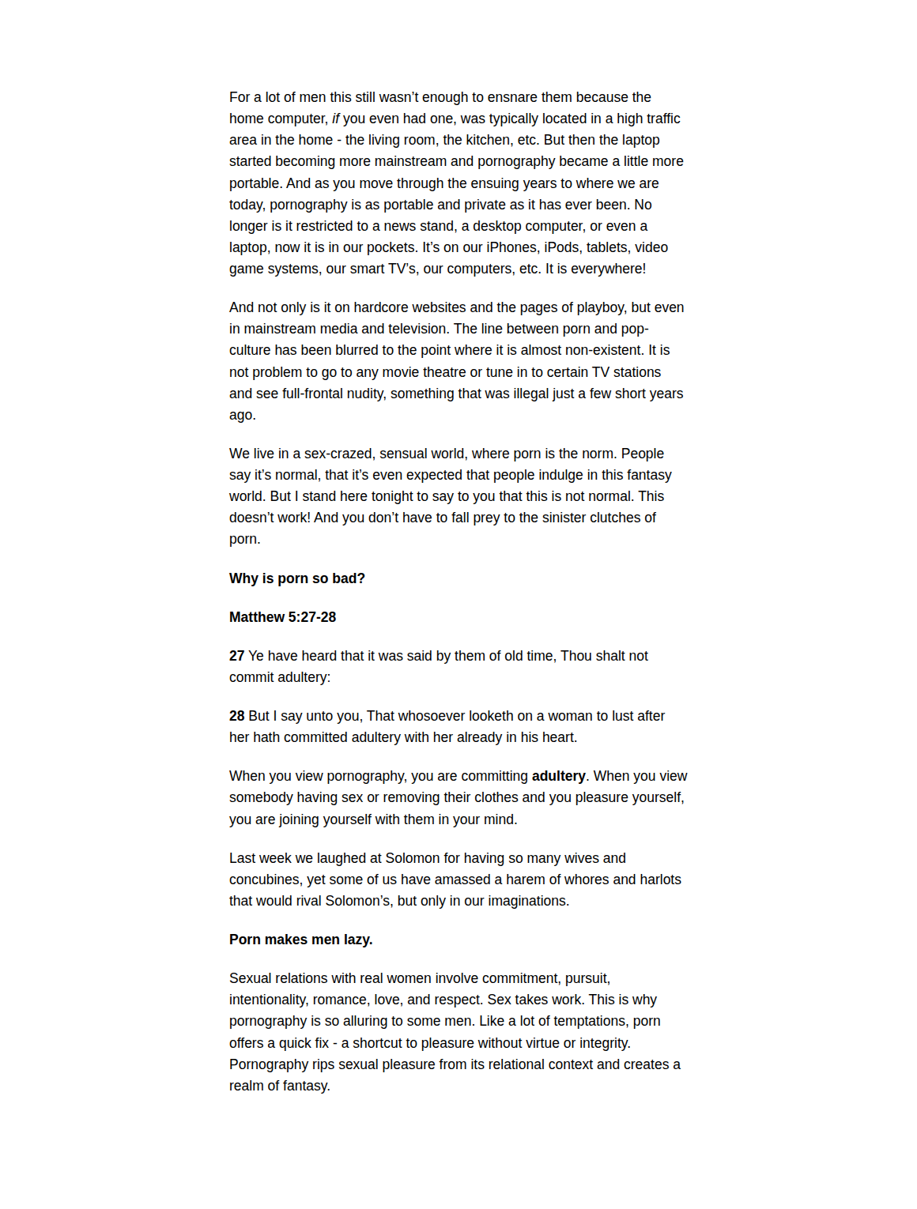For a lot of men this still wasn’t enough to ensnare them because the home computer, if you even had one, was typically located in a high traffic area in the home - the living room, the kitchen, etc. But then the laptop started becoming more mainstream and pornography became a little more portable. And as you move through the ensuing years to where we are today, pornography is as portable and private as it has ever been. No longer is it restricted to a news stand, a desktop computer, or even a laptop, now it is in our pockets. It’s on our iPhones, iPods, tablets, video game systems, our smart TV’s, our computers, etc. It is everywhere!
And not only is it on hardcore websites and the pages of playboy, but even in mainstream media and television. The line between porn and pop-culture has been blurred to the point where it is almost non-existent. It is not problem to go to any movie theatre or tune in to certain TV stations and see full-frontal nudity, something that was illegal just a few short years ago.
We live in a sex-crazed, sensual world, where porn is the norm. People say it’s normal, that it’s even expected that people indulge in this fantasy world. But I stand here tonight to say to you that this is not normal. This doesn’t work! And you don’t have to fall prey to the sinister clutches of porn.
Why is porn so bad?
Matthew 5:27-28
27 Ye have heard that it was said by them of old time, Thou shalt not commit adultery:
28 But I say unto you, That whosoever looketh on a woman to lust after her hath committed adultery with her already in his heart.
When you view pornography, you are committing adultery. When you view somebody having sex or removing their clothes and you pleasure yourself, you are joining yourself with them in your mind.
Last week we laughed at Solomon for having so many wives and concubines, yet some of us have amassed a harem of whores and harlots that would rival Solomon’s, but only in our imaginations.
Porn makes men lazy.
Sexual relations with real women involve commitment, pursuit, intentionality, romance, love, and respect. Sex takes work. This is why pornography is so alluring to some men. Like a lot of temptations, porn offers a quick fix - a shortcut to pleasure without virtue or integrity. Pornography rips sexual pleasure from its relational context and creates a realm of fantasy.